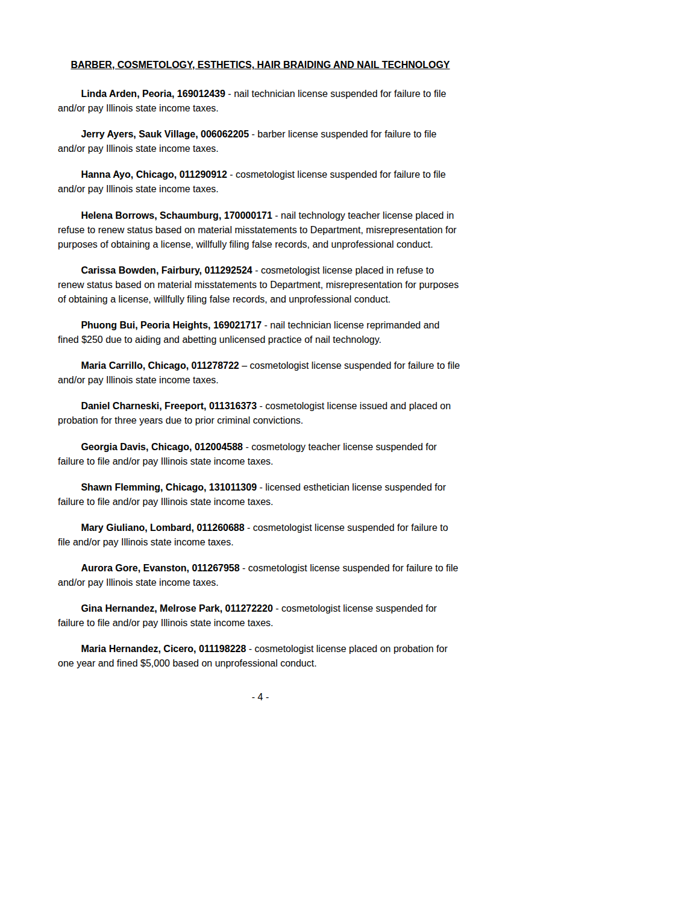BARBER, COSMETOLOGY, ESTHETICS, HAIR BRAIDING AND NAIL TECHNOLOGY
Linda Arden, Peoria, 169012439 - nail technician license suspended for failure to file and/or pay Illinois state income taxes.
Jerry Ayers, Sauk Village, 006062205 - barber license suspended for failure to file and/or pay Illinois state income taxes.
Hanna Ayo, Chicago, 011290912 - cosmetologist license suspended for failure to file and/or pay Illinois state income taxes.
Helena Borrows, Schaumburg, 170000171 - nail technology teacher license placed in refuse to renew status based on material misstatements to Department, misrepresentation for purposes of obtaining a license, willfully filing false records, and unprofessional conduct.
Carissa Bowden, Fairbury, 011292524 - cosmetologist license placed in refuse to renew status based on material misstatements to Department, misrepresentation for purposes of obtaining a license, willfully filing false records, and unprofessional conduct.
Phuong Bui, Peoria Heights, 169021717 - nail technician license reprimanded and fined $250 due to aiding and abetting unlicensed practice of nail technology.
Maria Carrillo, Chicago, 011278722 – cosmetologist license suspended for failure to file and/or pay Illinois state income taxes.
Daniel Charneski, Freeport, 011316373 - cosmetologist license issued and placed on probation for three years due to prior criminal convictions.
Georgia Davis, Chicago, 012004588 - cosmetology teacher license suspended for failure to file and/or pay Illinois state income taxes.
Shawn Flemming, Chicago, 131011309 - licensed esthetician license suspended for failure to file and/or pay Illinois state income taxes.
Mary Giuliano, Lombard, 011260688 - cosmetologist license suspended for failure to file and/or pay Illinois state income taxes.
Aurora Gore, Evanston, 011267958 - cosmetologist license suspended for failure to file and/or pay Illinois state income taxes.
Gina Hernandez, Melrose Park, 011272220 - cosmetologist license suspended for failure to file and/or pay Illinois state income taxes.
Maria Hernandez, Cicero, 011198228 - cosmetologist license placed on probation for one year and fined $5,000 based on unprofessional conduct.
- 4 -